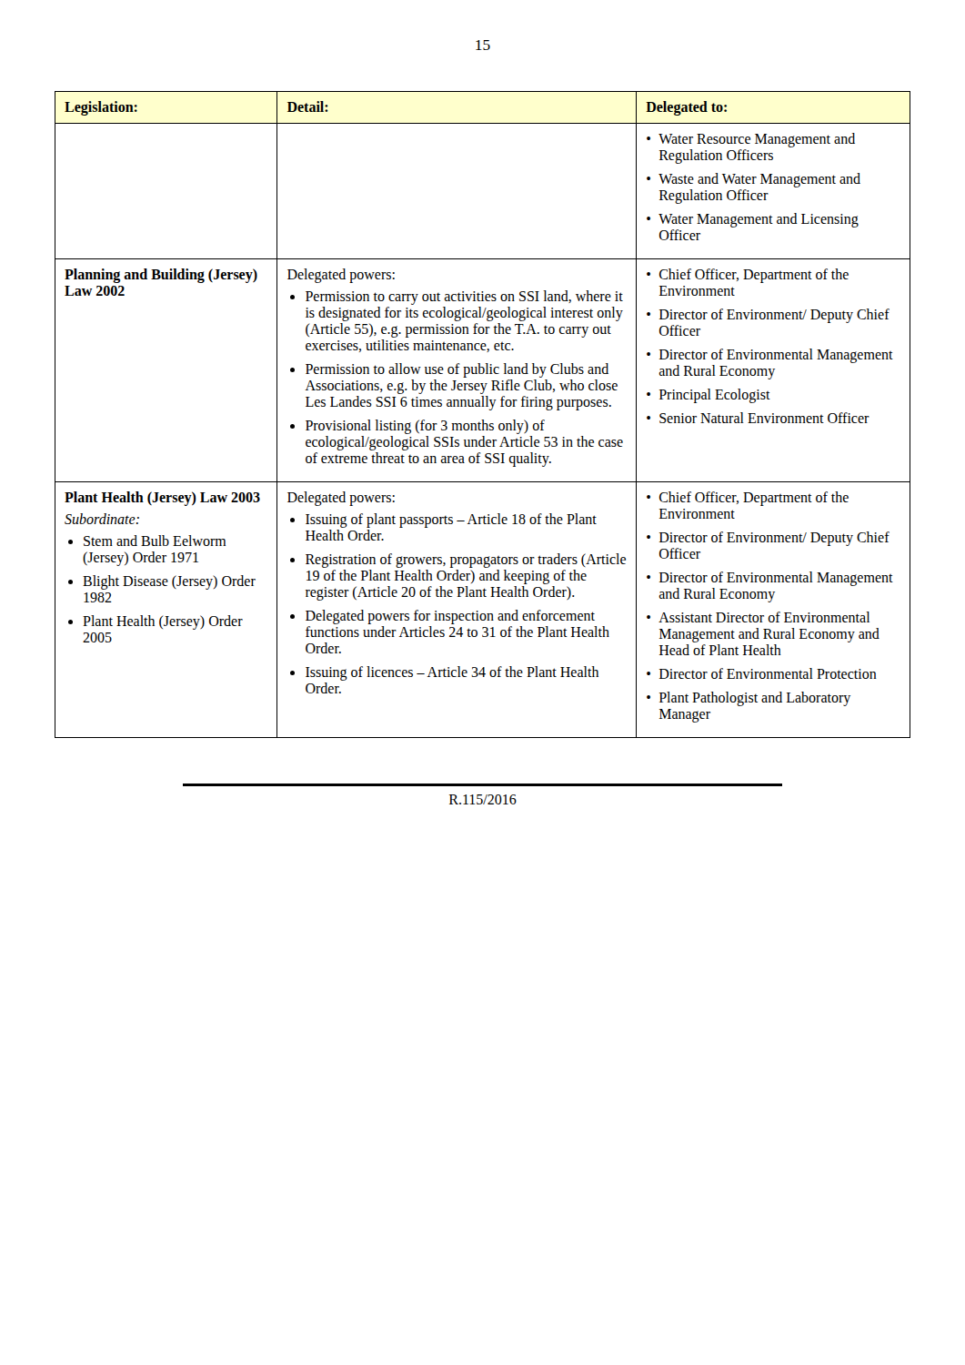15
| Legislation: | Detail: | Delegated to: |
| --- | --- | --- |
| | | Water Resource Management and Regulation Officers Waste and Water Management and Regulation Officer Water Management and Licensing Officer |
| Planning and Building (Jersey) Law 2002 | Delegated powers: Permission to carry out activities on SSI land, where it is designated for its ecological/geological interest only (Article 55), e.g. permission for the T.A. to carry out exercises, utilities maintenance, etc. Permission to allow use of public land by Clubs and Associations, e.g. by the Jersey Rifle Club, who close Les Landes SSI 6 times annually for firing purposes. Provisional listing (for 3 months only) of ecological/geological SSIs under Article 53 in the case of extreme threat to an area of SSI quality. | Chief Officer, Department of the Environment Director of Environment/ Deputy Chief Officer Director of Environmental Management and Rural Economy Principal Ecologist Senior Natural Environment Officer |
| Plant Health (Jersey) Law 2003 Subordinate: Stem and Bulb Eelworm (Jersey) Order 1971 Blight Disease (Jersey) Order 1982 Plant Health (Jersey) Order 2005 | Delegated powers: Issuing of plant passports – Article 18 of the Plant Health Order. Registration of growers, propagators or traders (Article 19 of the Plant Health Order) and keeping of the register (Article 20 of the Plant Health Order). Delegated powers for inspection and enforcement functions under Articles 24 to 31 of the Plant Health Order. Issuing of licences – Article 34 of the Plant Health Order. | Chief Officer, Department of the Environment Director of Environment/ Deputy Chief Officer Director of Environmental Management and Rural Economy Assistant Director of Environmental Management and Rural Economy and Head of Plant Health Director of Environmental Protection Plant Pathologist and Laboratory Manager |
R.115/2016